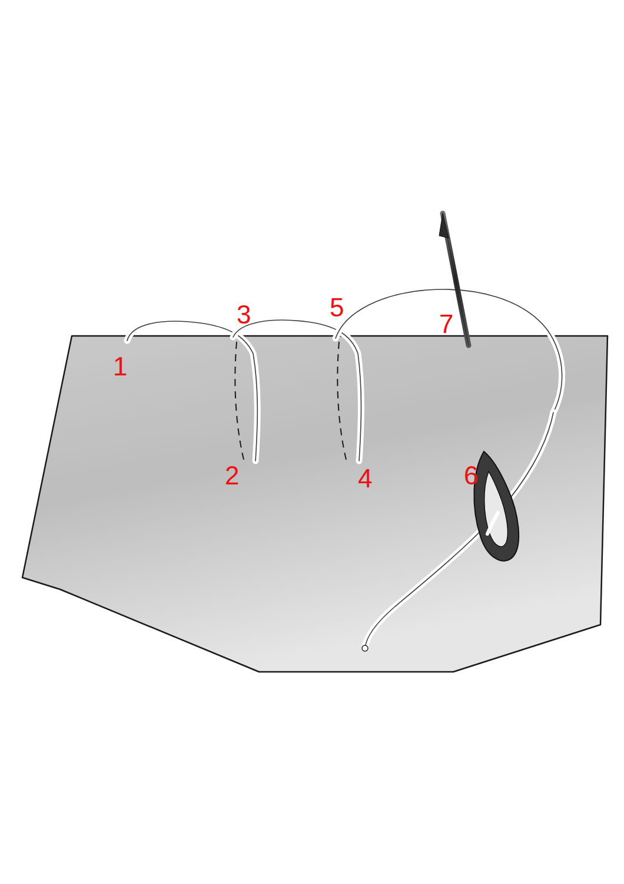1 2 3 4 5 6 7